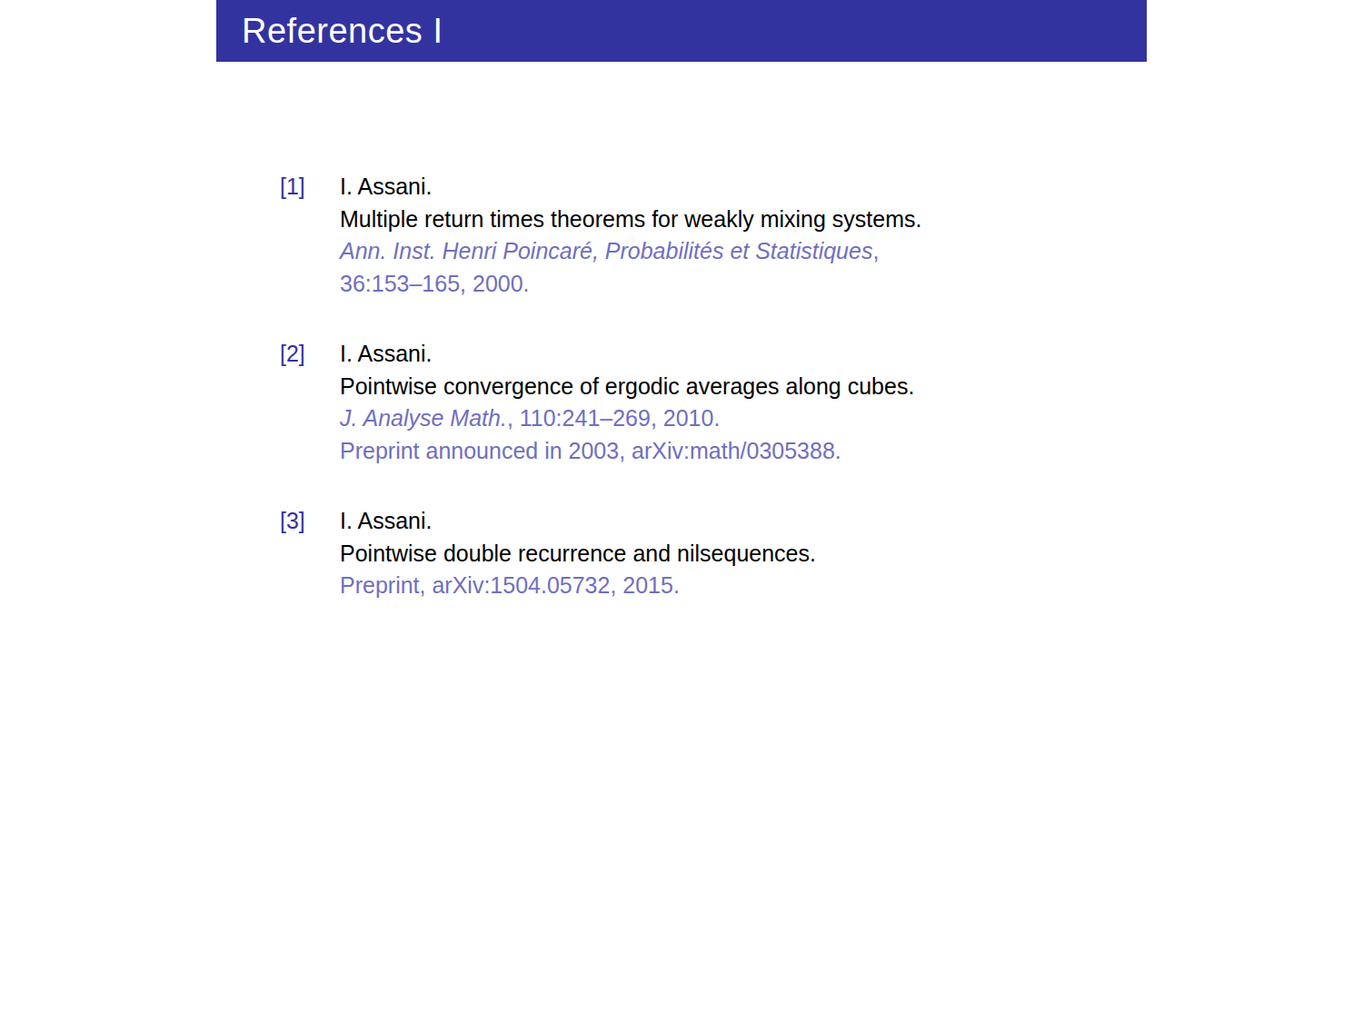References I
[1]
I. Assani.
Multiple return times theorems for weakly mixing systems.
Ann. Inst. Henri Poincaré, Probabilités et Statistiques,
36:153–165, 2000.
[2]
I. Assani.
Pointwise convergence of ergodic averages along cubes.
J. Analyse Math., 110:241–269, 2010.
Preprint announced in 2003, arXiv:math/0305388.
[3]
I. Assani.
Pointwise double recurrence and nilsequences.
Preprint, arXiv:1504.05732, 2015.